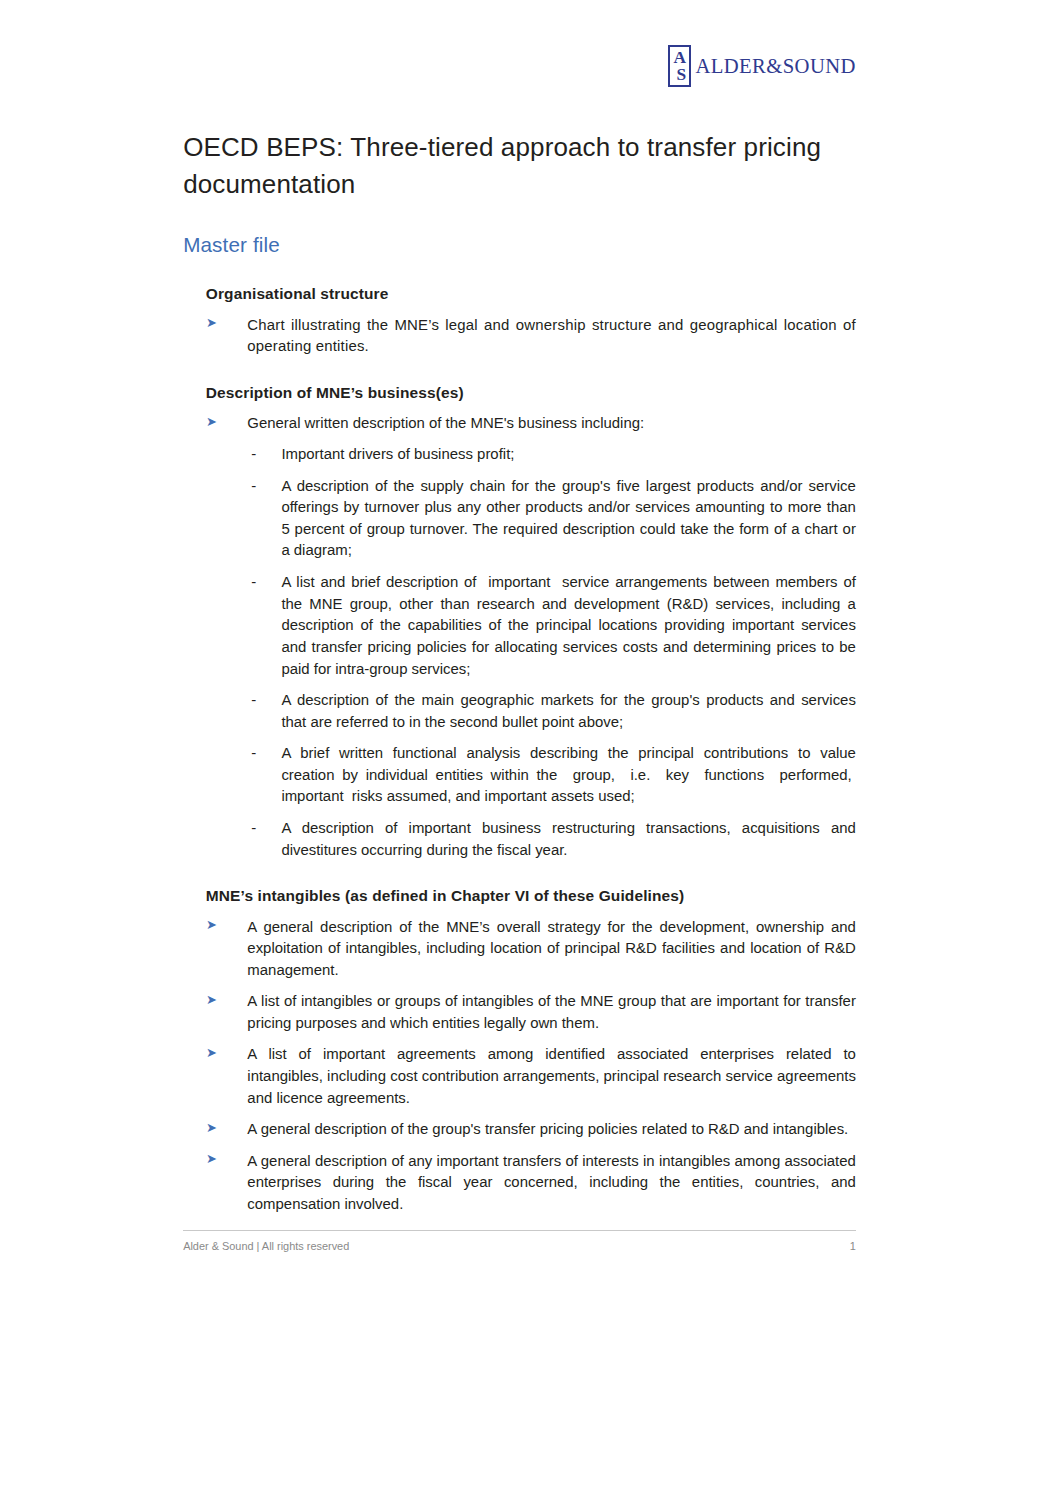A
S ALDER&SOUND
OECD BEPS: Three-tiered approach to transfer pricing documentation
Master file
Organisational structure
Chart illustrating the MNE’s legal and ownership structure and geographical location of operating entities.
Description of MNE’s business(es)
General written description of the MNE's business including:
Important drivers of business profit;
A description of the supply chain for the group's five largest products and/or service offerings by turnover plus any other products and/or services amounting to more than 5 percent of group turnover. The required description could take the form of a chart or a diagram;
A list and brief description of important service arrangements between members of the MNE group, other than research and development (R&D) services, including a description of the capabilities of the principal locations providing important services and transfer pricing policies for allocating services costs and determining prices to be paid for intra-group services;
A description of the main geographic markets for the group's products and services that are referred to in the second bullet point above;
A brief written functional analysis describing the principal contributions to value creation by individual entities within the group, i.e. key functions performed, important risks assumed, and important assets used;
A description of important business restructuring transactions, acquisitions and divestitures occurring during the fiscal year.
MNE’s intangibles (as defined in Chapter VI of these Guidelines)
A general description of the MNE’s overall strategy for the development, ownership and exploitation of intangibles, including location of principal R&D facilities and location of R&D management.
A list of intangibles or groups of intangibles of the MNE group that are important for transfer pricing purposes and which entities legally own them.
A list of important agreements among identified associated enterprises related to intangibles, including cost contribution arrangements, principal research service agreements and licence agreements.
A general description of the group's transfer pricing policies related to R&D and intangibles.
A general description of any important transfers of interests in intangibles among associated enterprises during the fiscal year concerned, including the entities, countries, and compensation involved.
Alder & Sound | All rights reserved 1